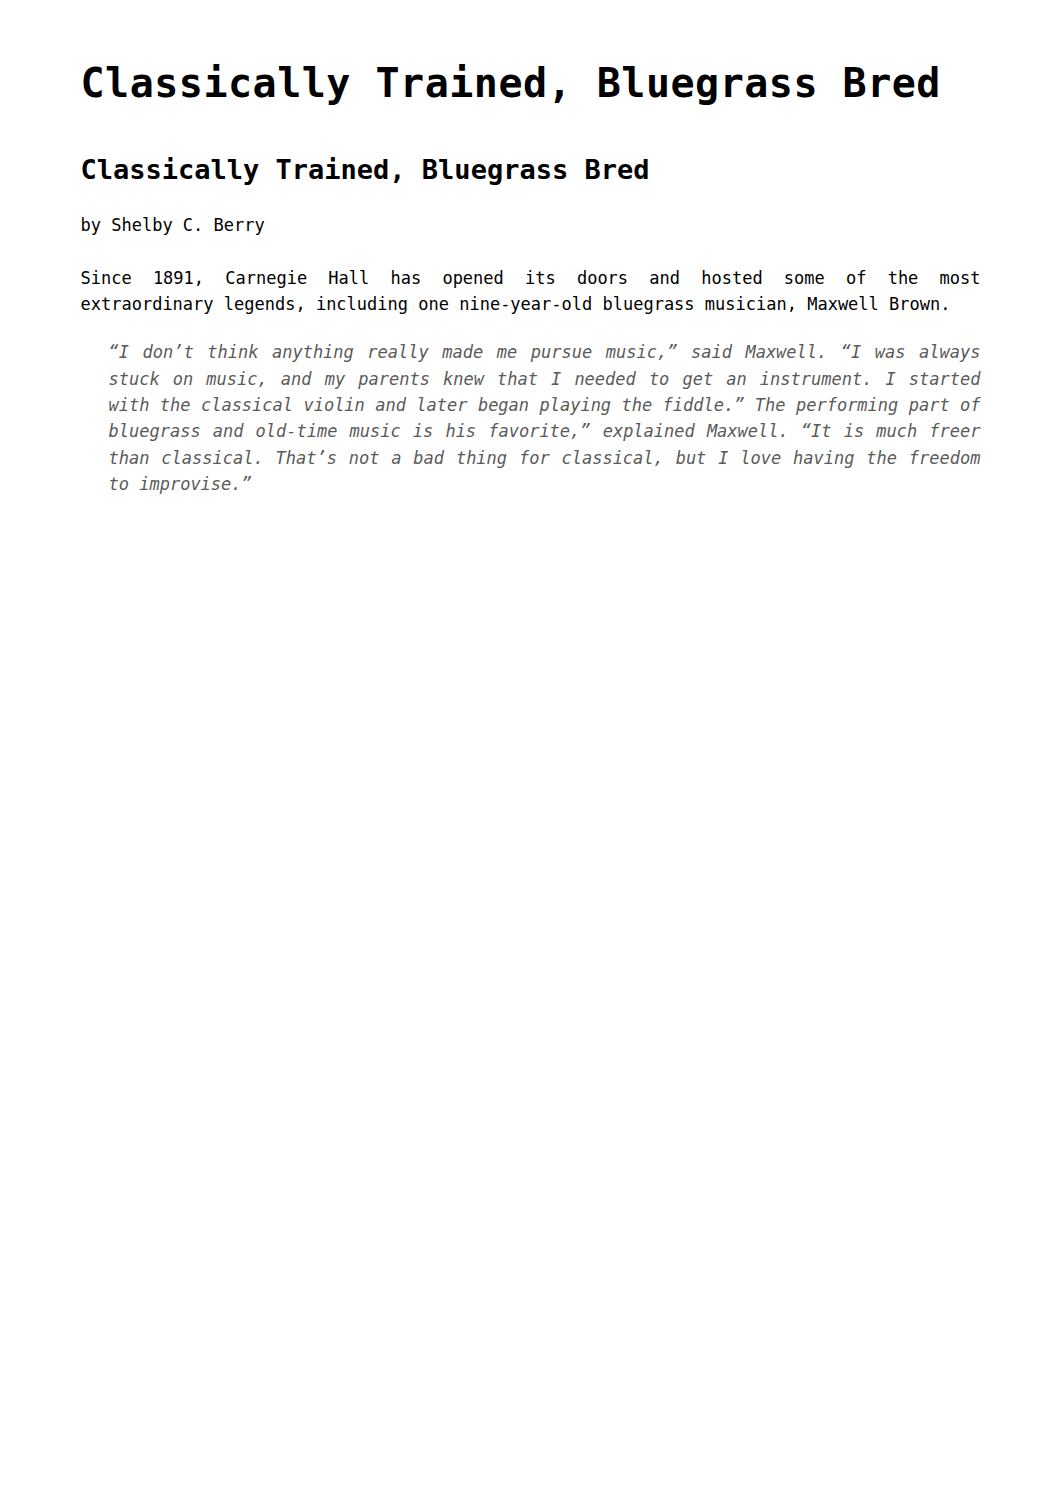Classically Trained, Bluegrass Bred
Classically Trained, Bluegrass Bred
by Shelby C. Berry
Since 1891, Carnegie Hall has opened its doors and hosted some of the most extraordinary legends, including one nine-year-old bluegrass musician, Maxwell Brown.
“I don’t think anything really made me pursue music,” said Maxwell. “I was always stuck on music, and my parents knew that I needed to get an instrument. I started with the classical violin and later began playing the fiddle.” The performing part of bluegrass and old-time music is his favorite,” explained Maxwell. “It is much freer than classical. That’s not a bad thing for classical, but I love having the freedom to improvise.”